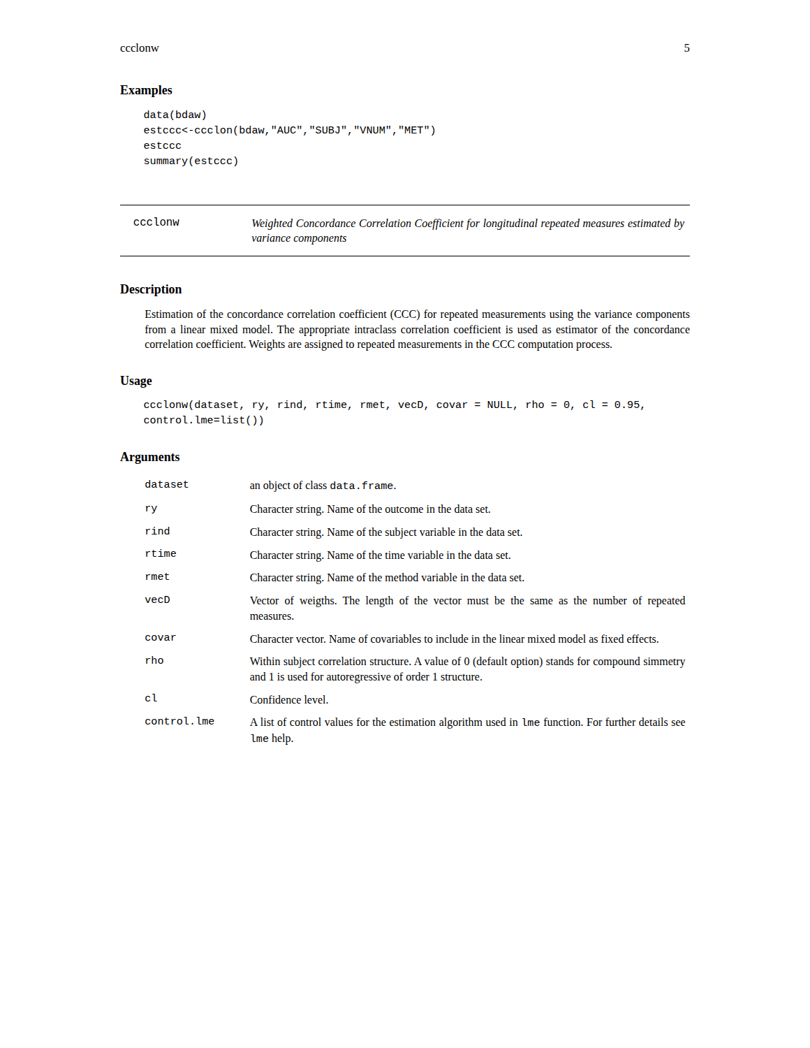ccclonw 5
Examples
data(bdaw)
estccc<-ccclon(bdaw,"AUC","SUBJ","VNUM","MET")
estccc
summary(estccc)
ccclonw
Weighted Concordance Correlation Coefficient for longitudinal repeated measures estimated by variance components
Description
Estimation of the concordance correlation coefficient (CCC) for repeated measurements using the variance components from a linear mixed model. The appropriate intraclass correlation coefficient is used as estimator of the concordance correlation coefficient. Weights are assigned to repeated measurements in the CCC computation process.
Usage
ccclonw(dataset, ry, rind, rtime, rmet, vecD, covar = NULL, rho = 0, cl = 0.95,
control.lme=list())
Arguments
| dataset | an object of class data.frame . |
| ry | Character string. Name of the outcome in the data set. |
| rind | Character string. Name of the subject variable in the data set. |
| rtime | Character string. Name of the time variable in the data set. |
| rmet | Character string. Name of the method variable in the data set. |
| vecD | Vector of weigths. The length of the vector must be the same as the number of repeated measures. |
| covar | Character vector. Name of covariables to include in the linear mixed model as fixed effects. |
| rho | Within subject correlation structure. A value of 0 (default option) stands for compound simmetry and 1 is used for autoregressive of order 1 structure. |
| cl | Confidence level. |
| control.lme | A list of control values for the estimation algorithm used in lme function. For further details see lme help. |